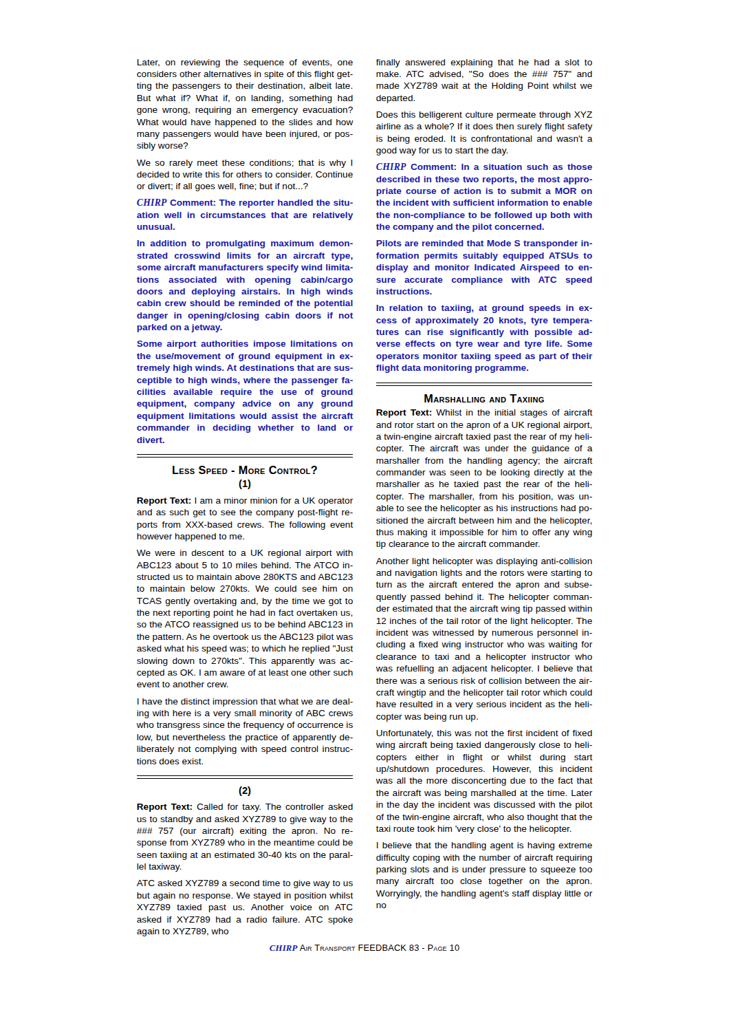Later, on reviewing the sequence of events, one considers other alternatives in spite of this flight getting the passengers to their destination, albeit late. But what if? What if, on landing, something had gone wrong, requiring an emergency evacuation? What would have happened to the slides and how many passengers would have been injured, or possibly worse?
We so rarely meet these conditions; that is why I decided to write this for others to consider. Continue or divert; if all goes well, fine; but if not...?
CHIRP Comment: The reporter handled the situation well in circumstances that are relatively unusual.
In addition to promulgating maximum demonstrated crosswind limits for an aircraft type, some aircraft manufacturers specify wind limitations associated with opening cabin/cargo doors and deploying airstairs. In high winds cabin crew should be reminded of the potential danger in opening/closing cabin doors if not parked on a jetway.
Some airport authorities impose limitations on the use/movement of ground equipment in extremely high winds. At destinations that are susceptible to high winds, where the passenger facilities available require the use of ground equipment, company advice on any ground equipment limitations would assist the aircraft commander in deciding whether to land or divert.
Less Speed - More Control?
(1)
Report Text: I am a minor minion for a UK operator and as such get to see the company post-flight reports from XXX-based crews. The following event however happened to me.
We were in descent to a UK regional airport with ABC123 about 5 to 10 miles behind. The ATCO instructed us to maintain above 280KTS and ABC123 to maintain below 270kts. We could see him on TCAS gently overtaking and, by the time we got to the next reporting point he had in fact overtaken us, so the ATCO reassigned us to be behind ABC123 in the pattern. As he overtook us the ABC123 pilot was asked what his speed was; to which he replied "Just slowing down to 270kts". This apparently was accepted as OK. I am aware of at least one other such event to another crew.
I have the distinct impression that what we are dealing with here is a very small minority of ABC crews who transgress since the frequency of occurrence is low, but nevertheless the practice of apparently deliberately not complying with speed control instructions does exist.
(2)
Report Text: Called for taxy. The controller asked us to standby and asked XYZ789 to give way to the ### 757 (our aircraft) exiting the apron. No response from XYZ789 who in the meantime could be seen taxiing at an estimated 30-40 kts on the parallel taxiway.
ATC asked XYZ789 a second time to give way to us but again no response. We stayed in position whilst XYZ789 taxied past us. Another voice on ATC asked if XYZ789 had a radio failure. ATC spoke again to XYZ789, who
finally answered explaining that he had a slot to make. ATC advised, "So does the ### 757" and made XYZ789 wait at the Holding Point whilst we departed.
Does this belligerent culture permeate through XYZ airline as a whole? If it does then surely flight safety is being eroded. It is confrontational and wasn't a good way for us to start the day.
CHIRP Comment: In a situation such as those described in these two reports, the most appropriate course of action is to submit a MOR on the incident with sufficient information to enable the non-compliance to be followed up both with the company and the pilot concerned.
Pilots are reminded that Mode S transponder information permits suitably equipped ATSUs to display and monitor Indicated Airspeed to ensure accurate compliance with ATC speed instructions.
In relation to taxiing, at ground speeds in excess of approximately 20 knots, tyre temperatures can rise significantly with possible adverse effects on tyre wear and tyre life. Some operators monitor taxiing speed as part of their flight data monitoring programme.
Marshalling and Taxiing
Report Text: Whilst in the initial stages of aircraft and rotor start on the apron of a UK regional airport, a twin-engine aircraft taxied past the rear of my helicopter. The aircraft was under the guidance of a marshaller from the handling agency; the aircraft commander was seen to be looking directly at the marshaller as he taxied past the rear of the helicopter. The marshaller, from his position, was unable to see the helicopter as his instructions had positioned the aircraft between him and the helicopter, thus making it impossible for him to offer any wing tip clearance to the aircraft commander.
Another light helicopter was displaying anti-collision and navigation lights and the rotors were starting to turn as the aircraft entered the apron and subsequently passed behind it. The helicopter commander estimated that the aircraft wing tip passed within 12 inches of the tail rotor of the light helicopter. The incident was witnessed by numerous personnel including a fixed wing instructor who was waiting for clearance to taxi and a helicopter instructor who was refuelling an adjacent helicopter. I believe that there was a serious risk of collision between the aircraft wingtip and the helicopter tail rotor which could have resulted in a very serious incident as the helicopter was being run up.
Unfortunately, this was not the first incident of fixed wing aircraft being taxied dangerously close to helicopters either in flight or whilst during start up/shutdown procedures. However, this incident was all the more disconcerting due to the fact that the aircraft was being marshalled at the time. Later in the day the incident was discussed with the pilot of the twin-engine aircraft, who also thought that the taxi route took him 'very close' to the helicopter.
I believe that the handling agent is having extreme difficulty coping with the number of aircraft requiring parking slots and is under pressure to squeeze too many aircraft too close together on the apron. Worryingly, the handling agent's staff display little or no
CHIRP Air Transport FEEDBACK 83 - Page 10